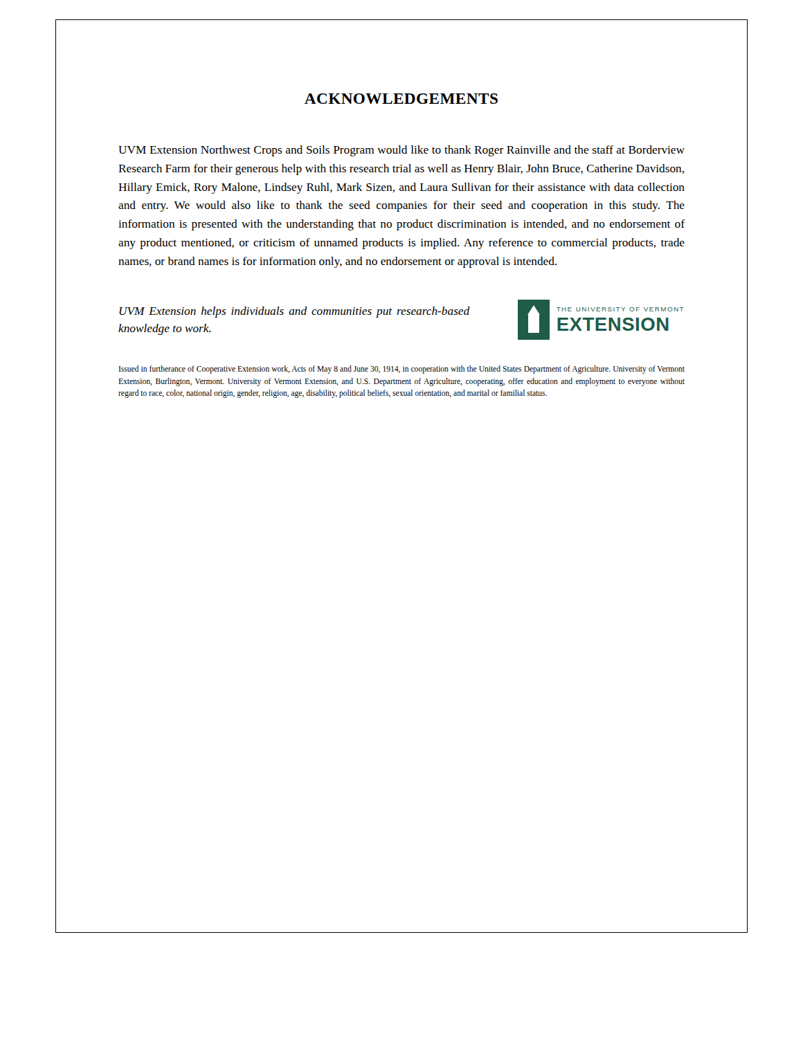ACKNOWLEDGEMENTS
UVM Extension Northwest Crops and Soils Program would like to thank Roger Rainville and the staff at Borderview Research Farm for their generous help with this research trial as well as Henry Blair, John Bruce, Catherine Davidson, Hillary Emick, Rory Malone, Lindsey Ruhl, Mark Sizen, and Laura Sullivan for their assistance with data collection and entry. We would also like to thank the seed companies for their seed and cooperation in this study. The information is presented with the understanding that no product discrimination is intended, and no endorsement of any product mentioned, or criticism of unnamed products is implied. Any reference to commercial products, trade names, or brand names is for information only, and no endorsement or approval is intended.
UVM Extension helps individuals and communities put research-based knowledge to work.
THE UNIVERSITY OF VERMONT EXTENSION
Issued in furtherance of Cooperative Extension work, Acts of May 8 and June 30, 1914, in cooperation with the United States Department of Agriculture. University of Vermont Extension, Burlington, Vermont. University of Vermont Extension, and U.S. Department of Agriculture, cooperating, offer education and employment to everyone without regard to race, color, national origin, gender, religion, age, disability, political beliefs, sexual orientation, and marital or familial status.